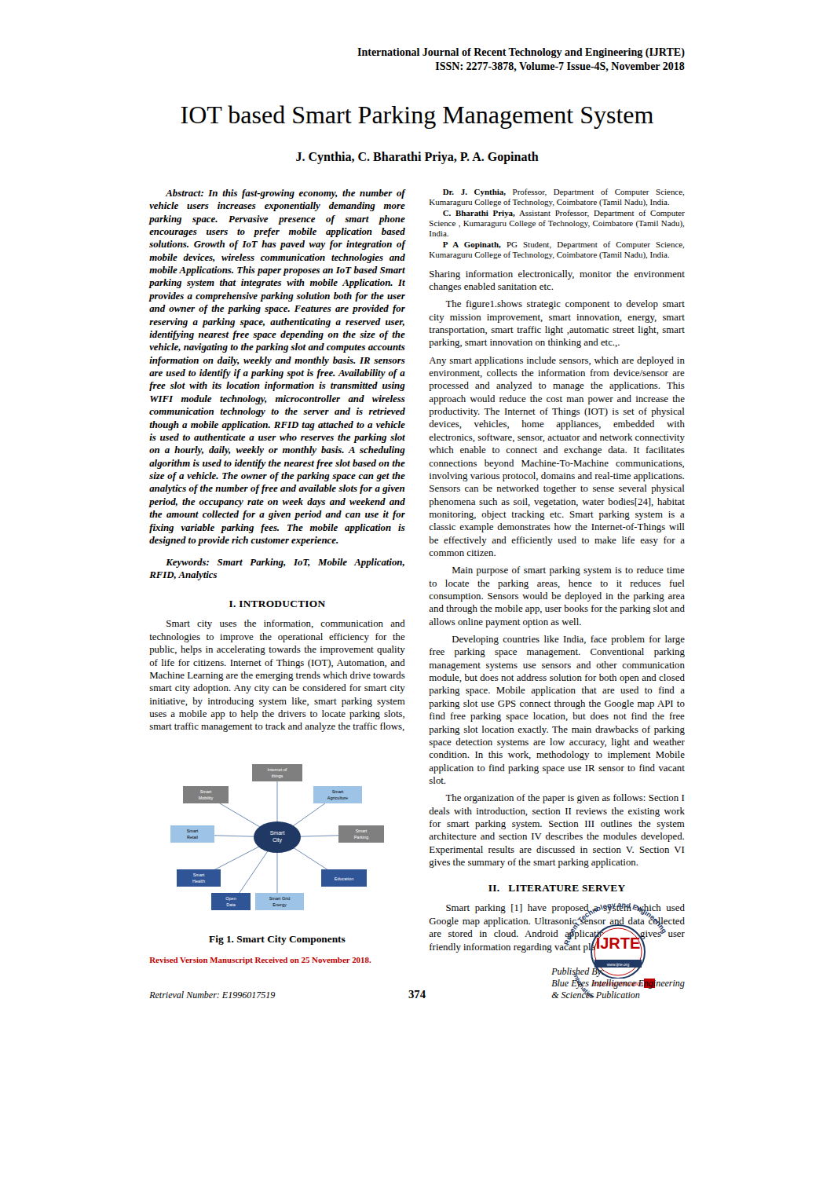International Journal of Recent Technology and Engineering (IJRTE)
ISSN: 2277-3878, Volume-7 Issue-4S, November 2018
IOT based Smart Parking Management System
J. Cynthia, C. Bharathi Priya, P. A. Gopinath
Abstract: In this fast-growing economy, the number of vehicle users increases exponentially demanding more parking space. Pervasive presence of smart phone encourages users to prefer mobile application based solutions. Growth of IoT has paved way for integration of mobile devices, wireless communication technologies and mobile Applications. This paper proposes an IoT based Smart parking system that integrates with mobile Application. It provides a comprehensive parking solution both for the user and owner of the parking space. Features are provided for reserving a parking space, authenticating a reserved user, identifying nearest free space depending on the size of the vehicle, navigating to the parking slot and computes accounts information on daily, weekly and monthly basis. IR sensors are used to identify if a parking spot is free. Availability of a free slot with its location information is transmitted using WIFI module technology, microcontroller and wireless communication technology to the server and is retrieved though a mobile application. RFID tag attached to a vehicle is used to authenticate a user who reserves the parking slot on a hourly, daily, weekly or monthly basis. A scheduling algorithm is used to identify the nearest free slot based on the size of a vehicle. The owner of the parking space can get the analytics of the number of free and available slots for a given period, the occupancy rate on week days and weekend and the amount collected for a given period and can use it for fixing variable parking fees. The mobile application is designed to provide rich customer experience.
Keywords: Smart Parking, IoT, Mobile Application, RFID, Analytics
I. Introduction
Smart city uses the information, communication and technologies to improve the operational efficiency for the public, helps in accelerating towards the improvement quality of life for citizens. Internet of Things (IOT), Automation, and Machine Learning are the emerging trends which drive towards smart city adoption. Any city can be considered for smart city initiative, by introducing system like, smart parking system uses a mobile app to help the drivers to locate parking slots, smart traffic management to track and analyze the traffic flows,
Smart City Internet of things Smart Agriculture Smart Parking Education Smart Grid Energy Open Data Smart Health Smart Retail Smart Mobility
Fig 1. Smart City Components
Revised Version Manuscript Received on 25 November 2018.
Dr. J. Cynthia, Professor, Department of Computer Science, Kumaraguru College of Technology, Coimbatore (Tamil Nadu), India.
C. Bharathi Priya, Assistant Professor, Department of Computer Science , Kumaraguru College of Technology, Coimbatore (Tamil Nadu), India.
P A Gopinath, PG Student, Department of Computer Science, Kumaraguru College of Technology, Coimbatore (Tamil Nadu), India.
Sharing information electronically, monitor the environment changes enabled sanitation etc.
The figure1.shows strategic component to develop smart city mission improvement, smart innovation, energy, smart transportation, smart traffic light ,automatic street light, smart parking, smart innovation on thinking and etc.,.
Any smart applications include sensors, which are deployed in environment, collects the information from device/sensor are processed and analyzed to manage the applications. This approach would reduce the cost man power and increase the productivity. The Internet of Things (IOT) is set of physical devices, vehicles, home appliances, embedded with electronics, software, sensor, actuator and network connectivity which enable to connect and exchange data. It facilitates connections beyond Machine-To-Machine communications, involving various protocol, domains and real-time applications. Sensors can be networked together to sense several physical phenomena such as soil, vegetation, water bodies[24], habitat monitoring, object tracking etc. Smart parking system is a classic example demonstrates how the Internet-of-Things will be effectively and efficiently used to make life easy for a common citizen.
Main purpose of smart parking system is to reduce time to locate the parking areas, hence to it reduces fuel consumption. Sensors would be deployed in the parking area and through the mobile app, user books for the parking slot and allows online payment option as well.
Developing countries like India, face problem for large free parking space management. Conventional parking management systems use sensors and other communication module, but does not address solution for both open and closed parking space. Mobile application that are used to find a parking slot use GPS connect through the Google map API to find free parking space location, but does not find the free parking slot location exactly. The main drawbacks of parking space detection systems are low accuracy, light and weather condition. In this work, methodology to implement Mobile application to find parking space use IR sensor to find vacant slot.
The organization of the paper is given as follows: Section I deals with introduction, section II reviews the existing work for smart parking system. Section III outlines the system architecture and section IV describes the modules developed. Experimental results are discussed in section V. Section VI gives the summary of the smart parking application.
II. Literature Servey
Smart parking [1] have proposed a system which used Google map application. Ultrasonic sensor and data collected are stored in cloud. Android application map gives user friendly information regarding vacant place.
Recent Technology and Engineering International Journal of IJRTE www.ijrte.org Exploring Innovation
Retrieval Number: E1996017519
374
Published By:
Blue Eyes Intelligence Engineering
& Sciences Publication